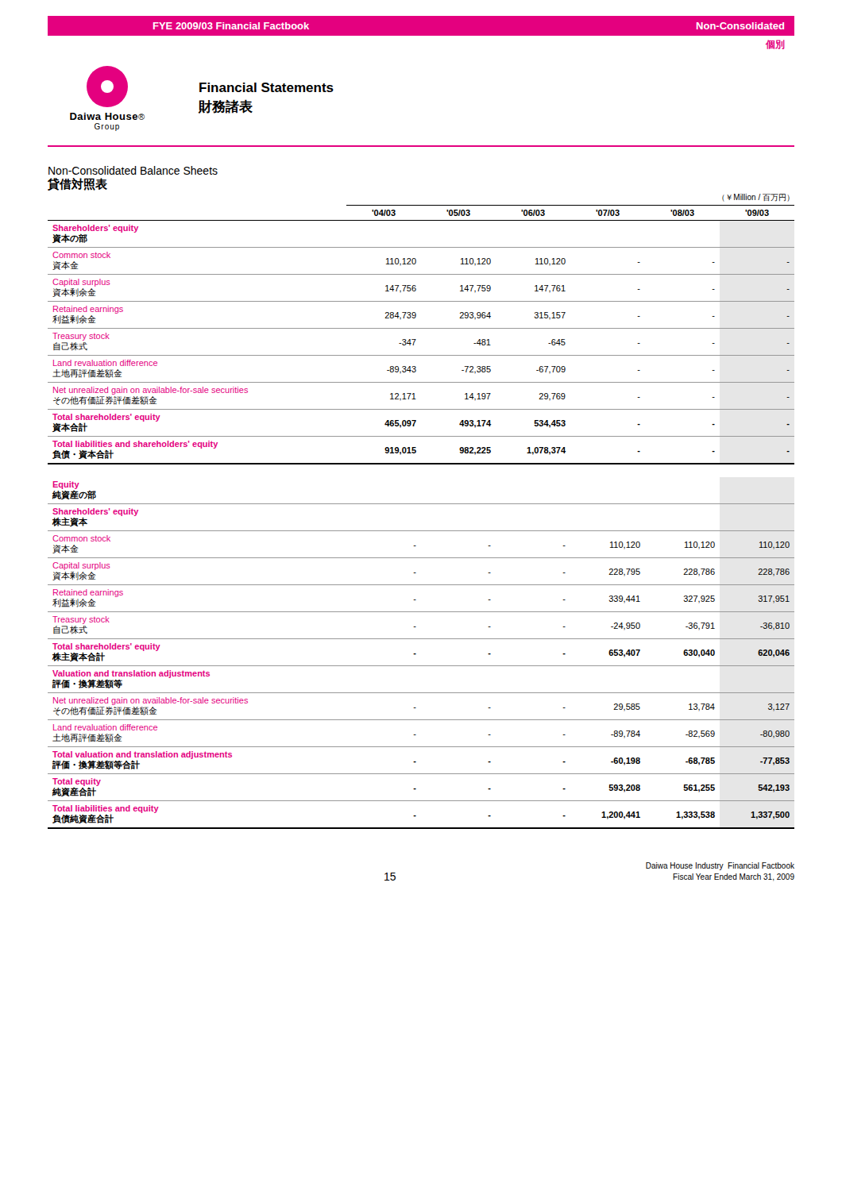FYE 2009/03 Financial Factbook
Non-Consolidated
個別
Daiwa House®
Group
Financial Statements
財務諸表
Non-Consolidated Balance Sheets
貸借対照表
（￥Million / 百万円）
| | '04/03 | '05/03 | '06/03 | '07/03 | '08/03 | '09/03 |
| --- | --- | --- | --- | --- | --- | --- |
| Shareholders' equity 資本の部 | | | | | | |
| Common stock 資本金 | 110,120 | 110,120 | 110,120 | - | - | - |
| Capital surplus 資本剰余金 | 147,756 | 147,759 | 147,761 | - | - | - |
| Retained earnings 利益剰余金 | 284,739 | 293,964 | 315,157 | - | - | - |
| Treasury stock 自己株式 | -347 | -481 | -645 | - | - | - |
| Land revaluation difference 土地再評価差額金 | -89,343 | -72,385 | -67,709 | - | - | - |
| Net unrealized gain on available-for-sale securities その他有価証券評価差額金 | 12,171 | 14,197 | 29,769 | - | - | - |
| Total shareholders' equity 資本合計 | 465,097 | 493,174 | 534,453 | - | - | - |
| Total liabilities and shareholders' equity 負債・資本合計 | 919,015 | 982,225 | 1,078,374 | - | - | - |
| Equity 純資産の部 | | | | | | |
| Shareholders' equity 株主資本 | | | | | | |
| Common stock 資本金 | - | - | - | 110,120 | 110,120 | 110,120 |
| Capital surplus 資本剰余金 | - | - | - | 228,795 | 228,786 | 228,786 |
| Retained earnings 利益剰余金 | - | - | - | 339,441 | 327,925 | 317,951 |
| Treasury stock 自己株式 | - | - | - | -24,950 | -36,791 | -36,810 |
| Total shareholders' equity 株主資本合計 | - | - | - | 653,407 | 630,040 | 620,046 |
| Valuation and translation adjustments 評価・換算差額等 | | | | | | |
| Net unrealized gain on available-for-sale securities その他有価証券評価差額金 | - | - | - | 29,585 | 13,784 | 3,127 |
| Land revaluation difference 土地再評価差額金 | - | - | - | -89,784 | -82,569 | -80,980 |
| Total valuation and translation adjustments 評価・換算差額等合計 | - | - | - | -60,198 | -68,785 | -77,853 |
| Total equity 純資産合計 | - | - | - | 593,208 | 561,255 | 542,193 |
| Total liabilities and equity 負債純資産合計 | - | - | - | 1,200,441 | 1,333,538 | 1,337,500 |
15
Daiwa House Industry Financial Factbook
Fiscal Year Ended March 31, 2009